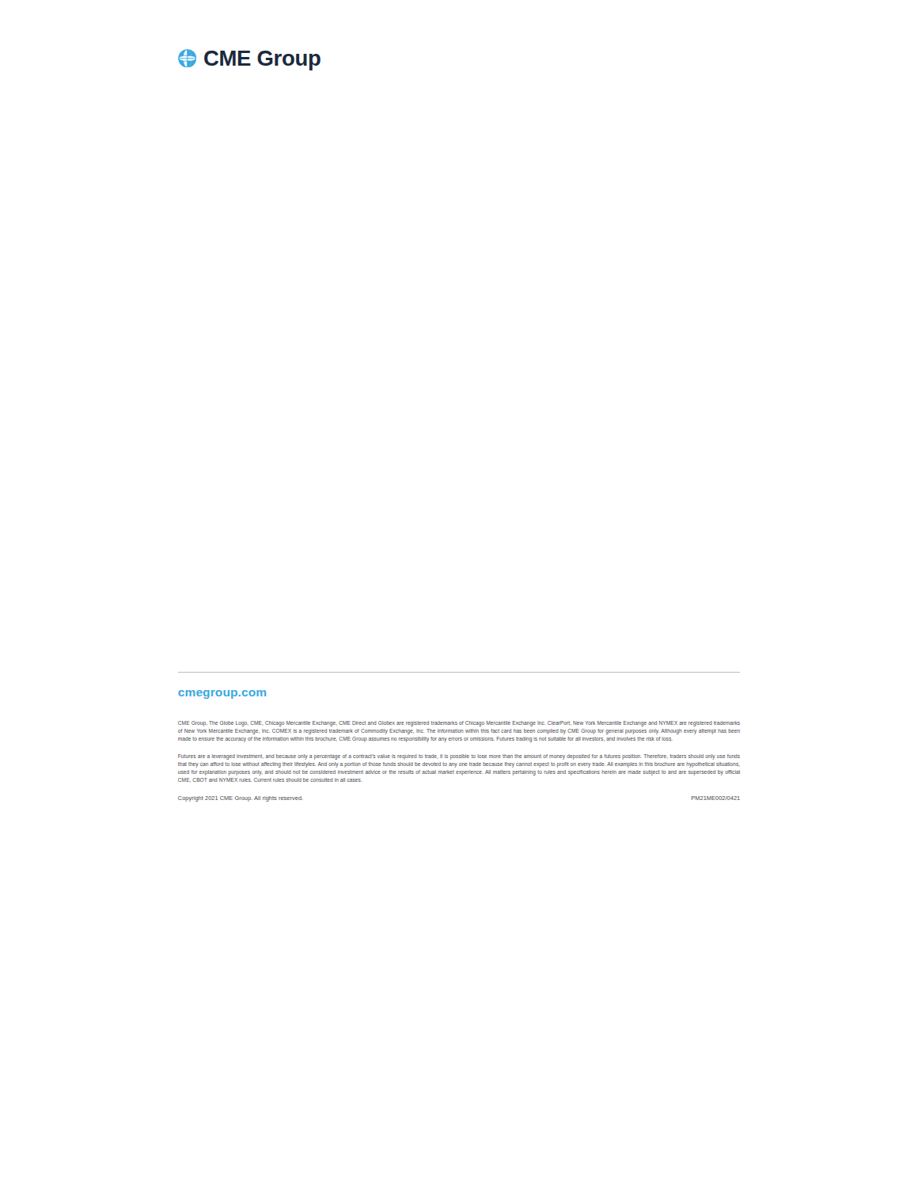CME Group
cmegroup.com
CME Group, The Globe Logo, CME, Chicago Mercantile Exchange, CME Direct and Globex are registered trademarks of Chicago Mercantile Exchange Inc. ClearPort, New York Mercantile Exchange and NYMEX are registered trademarks of New York Mercantile Exchange, Inc. COMEX is a registered trademark of Commodity Exchange, Inc. The information within this fact card has been compiled by CME Group for general purposes only. Although every attempt has been made to ensure the accuracy of the information within this brochure, CME Group assumes no responsibility for any errors or omissions. Futures trading is not suitable for all investors, and involves the risk of loss.
Futures are a leveraged investment, and because only a percentage of a contract’s value is required to trade, it is possible to lose more than the amount of money deposited for a futures position. Therefore, traders should only use funds that they can afford to lose without affecting their lifestyles. And only a portion of those funds should be devoted to any one trade because they cannot expect to profit on every trade. All examples in this brochure are hypothetical situations, used for explanation purposes only, and should not be considered investment advice or the results of actual market experience. All matters pertaining to rules and specifications herein are made subject to and are superseded by official CME, CBOT and NYMEX rules. Current rules should be consulted in all cases.
Copyright 2021 CME Group. All rights reserved. PM21ME002/0421